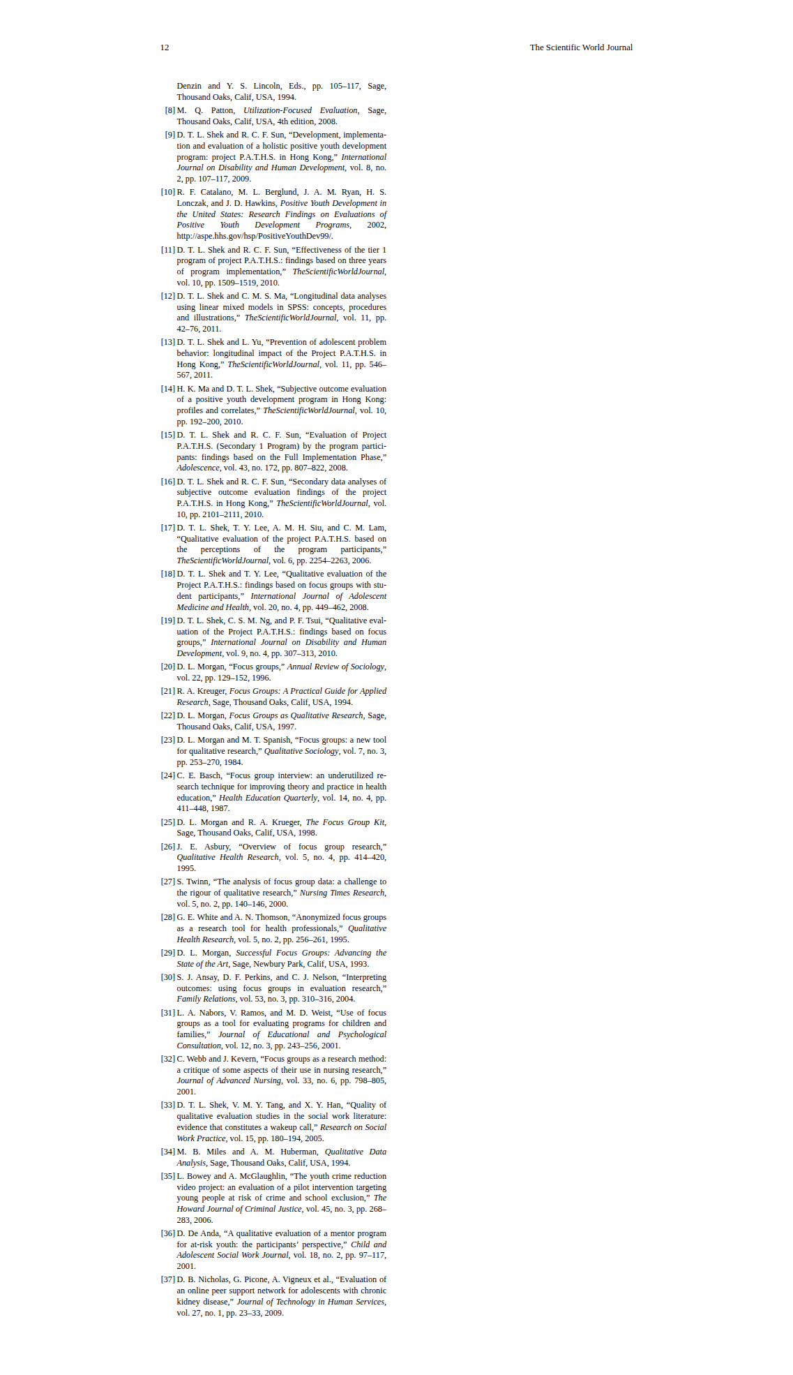12 The Scientific World Journal
Denzin and Y. S. Lincoln, Eds., pp. 105–117, Sage, Thousand Oaks, Calif, USA, 1994.
[8] M. Q. Patton, Utilization-Focused Evaluation, Sage, Thousand Oaks, Calif, USA, 4th edition, 2008.
[9] D. T. L. Shek and R. C. F. Sun, “Development, implementation and evaluation of a holistic positive youth development program: project P.A.T.H.S. in Hong Kong,” International Journal on Disability and Human Development, vol. 8, no. 2, pp. 107–117, 2009.
[10] R. F. Catalano, M. L. Berglund, J. A. M. Ryan, H. S. Lonczak, and J. D. Hawkins, Positive Youth Development in the United States: Research Findings on Evaluations of Positive Youth Development Programs, 2002, http://aspe.hhs.gov/hsp/PositiveYouthDev99/.
[11] D. T. L. Shek and R. C. F. Sun, “Effectiveness of the tier 1 program of project P.A.T.H.S.: findings based on three years of program implementation,” TheScientificWorldJournal, vol. 10, pp. 1509–1519, 2010.
[12] D. T. L. Shek and C. M. S. Ma, “Longitudinal data analyses using linear mixed models in SPSS: concepts, procedures and illustrations,” TheScientificWorldJournal, vol. 11, pp. 42–76, 2011.
[13] D. T. L. Shek and L. Yu, “Prevention of adolescent problem behavior: longitudinal impact of the Project P.A.T.H.S. in Hong Kong,” TheScientificWorldJournal, vol. 11, pp. 546–567, 2011.
[14] H. K. Ma and D. T. L. Shek, “Subjective outcome evaluation of a positive youth development program in Hong Kong: profiles and correlates,” TheScientificWorldJournal, vol. 10, pp. 192–200, 2010.
[15] D. T. L. Shek and R. C. F. Sun, “Evaluation of Project P.A.T.H.S. (Secondary 1 Program) by the program participants: findings based on the Full Implementation Phase,” Adolescence, vol. 43, no. 172, pp. 807–822, 2008.
[16] D. T. L. Shek and R. C. F. Sun, “Secondary data analyses of subjective outcome evaluation findings of the project P.A.T.H.S. in Hong Kong,” TheScientificWorldJournal, vol. 10, pp. 2101–2111, 2010.
[17] D. T. L. Shek, T. Y. Lee, A. M. H. Siu, and C. M. Lam, “Qualitative evaluation of the project P.A.T.H.S. based on the perceptions of the program participants,” TheScientificWorldJournal, vol. 6, pp. 2254–2263, 2006.
[18] D. T. L. Shek and T. Y. Lee, “Qualitative evaluation of the Project P.A.T.H.S.: findings based on focus groups with student participants,” International Journal of Adolescent Medicine and Health, vol. 20, no. 4, pp. 449–462, 2008.
[19] D. T. L. Shek, C. S. M. Ng, and P. F. Tsui, “Qualitative evaluation of the Project P.A.T.H.S.: findings based on focus groups,” International Journal on Disability and Human Development, vol. 9, no. 4, pp. 307–313, 2010.
[20] D. L. Morgan, “Focus groups,” Annual Review of Sociology, vol. 22, pp. 129–152, 1996.
[21] R. A. Kreuger, Focus Groups: A Practical Guide for Applied Research, Sage, Thousand Oaks, Calif, USA, 1994.
[22] D. L. Morgan, Focus Groups as Qualitative Research, Sage, Thousand Oaks, Calif, USA, 1997.
[23] D. L. Morgan and M. T. Spanish, “Focus groups: a new tool for qualitative research,” Qualitative Sociology, vol. 7, no. 3, pp. 253–270, 1984.
[24] C. E. Basch, “Focus group interview: an underutilized research technique for improving theory and practice in health education,” Health Education Quarterly, vol. 14, no. 4, pp. 411–448, 1987.
[25] D. L. Morgan and R. A. Krueger, The Focus Group Kit, Sage, Thousand Oaks, Calif, USA, 1998.
[26] J. E. Asbury, “Overview of focus group research,” Qualitative Health Research, vol. 5, no. 4, pp. 414–420, 1995.
[27] S. Twinn, “The analysis of focus group data: a challenge to the rigour of qualitative research,” Nursing Times Research, vol. 5, no. 2, pp. 140–146, 2000.
[28] G. E. White and A. N. Thomson, “Anonymized focus groups as a research tool for health professionals,” Qualitative Health Research, vol. 5, no. 2, pp. 256–261, 1995.
[29] D. L. Morgan, Successful Focus Groups: Advancing the State of the Art, Sage, Newbury Park, Calif, USA, 1993.
[30] S. J. Ansay, D. F. Perkins, and C. J. Nelson, “Interpreting outcomes: using focus groups in evaluation research,” Family Relations, vol. 53, no. 3, pp. 310–316, 2004.
[31] L. A. Nabors, V. Ramos, and M. D. Weist, “Use of focus groups as a tool for evaluating programs for children and families,” Journal of Educational and Psychological Consultation, vol. 12, no. 3, pp. 243–256, 2001.
[32] C. Webb and J. Kevern, “Focus groups as a research method: a critique of some aspects of their use in nursing research,” Journal of Advanced Nursing, vol. 33, no. 6, pp. 798–805, 2001.
[33] D. T. L. Shek, V. M. Y. Tang, and X. Y. Han, “Quality of qualitative evaluation studies in the social work literature: evidence that constitutes a wakeup call,” Research on Social Work Practice, vol. 15, pp. 180–194, 2005.
[34] M. B. Miles and A. M. Huberman, Qualitative Data Analysis, Sage, Thousand Oaks, Calif, USA, 1994.
[35] L. Bowey and A. McGlaughlin, “The youth crime reduction video project: an evaluation of a pilot intervention targeting young people at risk of crime and school exclusion,” The Howard Journal of Criminal Justice, vol. 45, no. 3, pp. 268–283, 2006.
[36] D. De Anda, “A qualitative evaluation of a mentor program for at-risk youth: the participants’ perspective,” Child and Adolescent Social Work Journal, vol. 18, no. 2, pp. 97–117, 2001.
[37] D. B. Nicholas, G. Picone, A. Vigneux et al., “Evaluation of an online peer support network for adolescents with chronic kidney disease,” Journal of Technology in Human Services, vol. 27, no. 1, pp. 23–33, 2009.